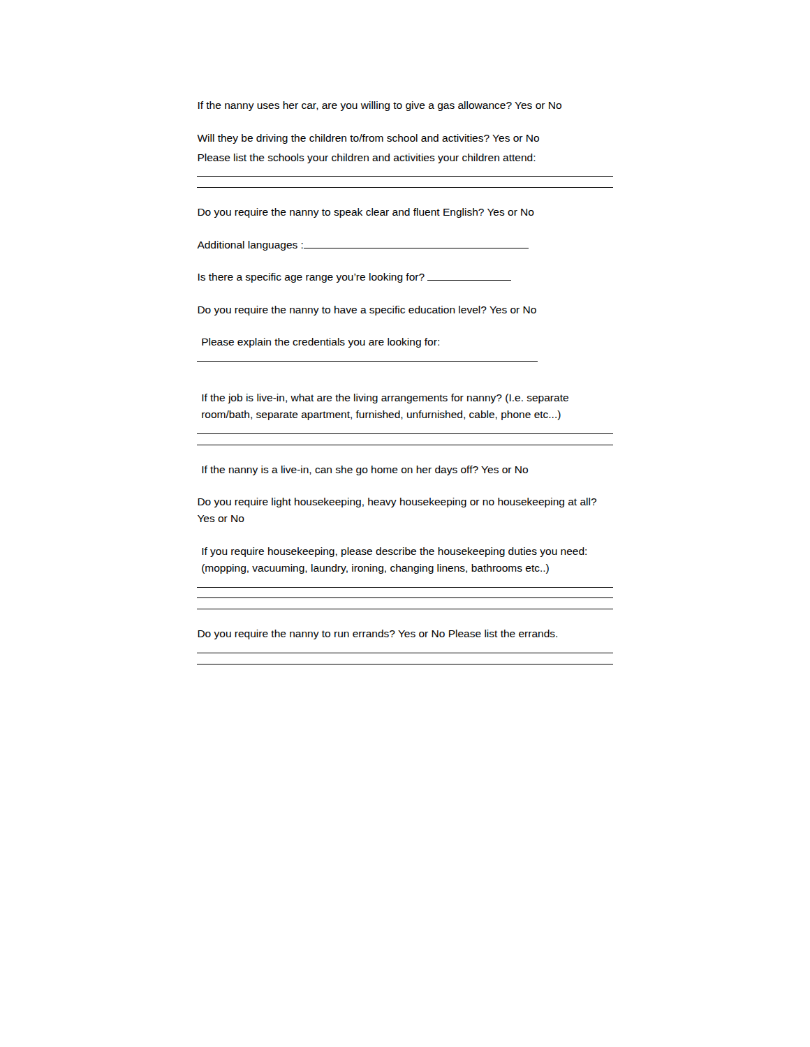If the nanny uses her car, are you willing to give a gas allowance? Yes or No
Will they be driving the children to/from school and activities? Yes or No
Please list the schools your children and activities your children attend:
Do you require the nanny to speak clear and fluent English? Yes or No
Additional languages :
Is there a specific age range you’re looking for?
Do you require the nanny to have a specific education level? Yes or No
Please explain the credentials you are looking for:
If the job is live-in, what are the living arrangements for nanny? (I.e. separate
room/bath, separate apartment, furnished, unfurnished, cable, phone etc...)
If the nanny is a live-in, can she go home on her days off? Yes or No
Do you require light housekeeping, heavy housekeeping or no housekeeping at all? Yes or No
If you require housekeeping, please describe the housekeeping duties you need:
(mopping, vacuuming, laundry, ironing, changing linens, bathrooms etc..)
Do you require the nanny to run errands? Yes or No Please list the errands.